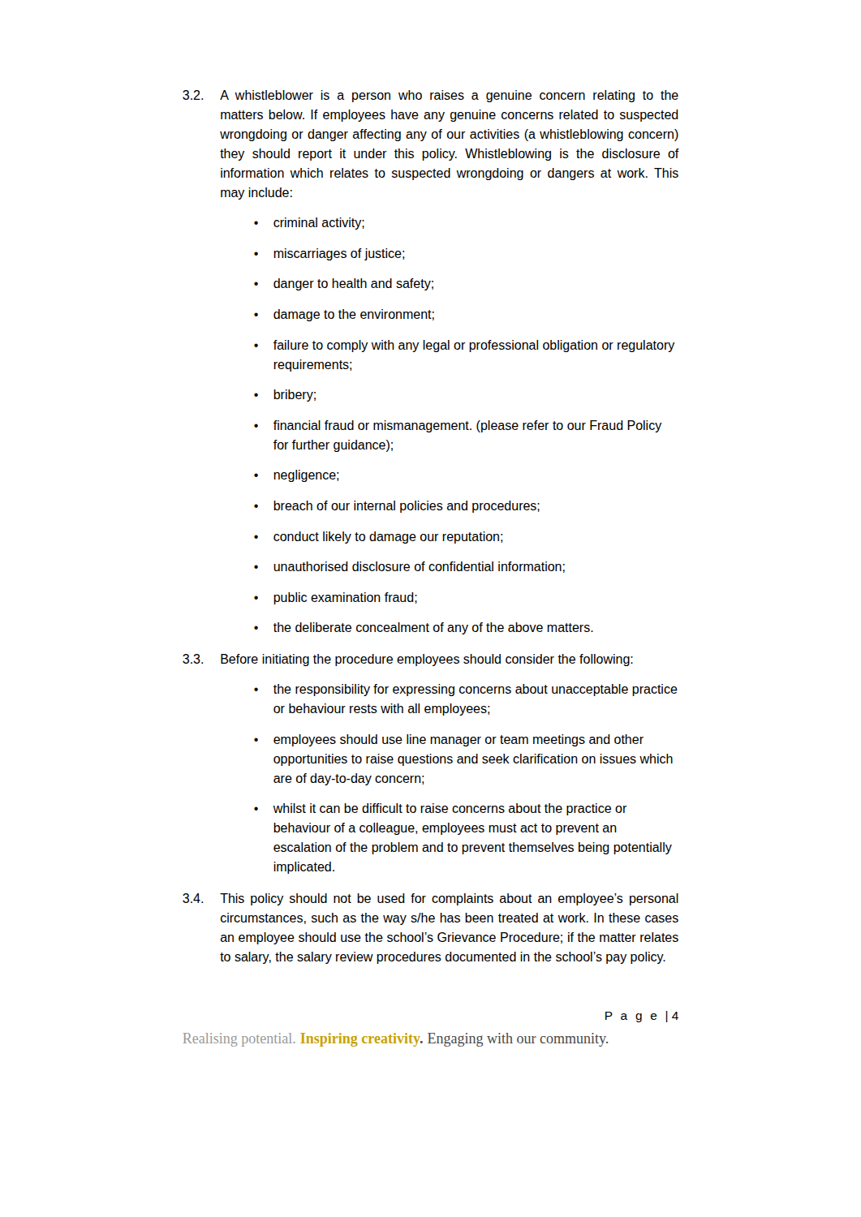3.2. A whistleblower is a person who raises a genuine concern relating to the matters below. If employees have any genuine concerns related to suspected wrongdoing or danger affecting any of our activities (a whistleblowing concern) they should report it under this policy. Whistleblowing is the disclosure of information which relates to suspected wrongdoing or dangers at work. This may include:
criminal activity;
miscarriages of justice;
danger to health and safety;
damage to the environment;
failure to comply with any legal or professional obligation or regulatory requirements;
bribery;
financial fraud or mismanagement. (please refer to our Fraud Policy for further guidance);
negligence;
breach of our internal policies and procedures;
conduct likely to damage our reputation;
unauthorised disclosure of confidential information;
public examination fraud;
the deliberate concealment of any of the above matters.
3.3. Before initiating the procedure employees should consider the following:
the responsibility for expressing concerns about unacceptable practice or behaviour rests with all employees;
employees should use line manager or team meetings and other opportunities to raise questions and seek clarification on issues which are of day-to-day concern;
whilst it can be difficult to raise concerns about the practice or behaviour of a colleague, employees must act to prevent an escalation of the problem and to prevent themselves being potentially implicated.
3.4. This policy should not be used for complaints about an employee’s personal circumstances, such as the way s/he has been treated at work. In these cases an employee should use the school’s Grievance Procedure; if the matter relates to salary, the salary review procedures documented in the school’s pay policy.
P a g e | 4
Realising potential. Inspiring creativity. Engaging with our community.